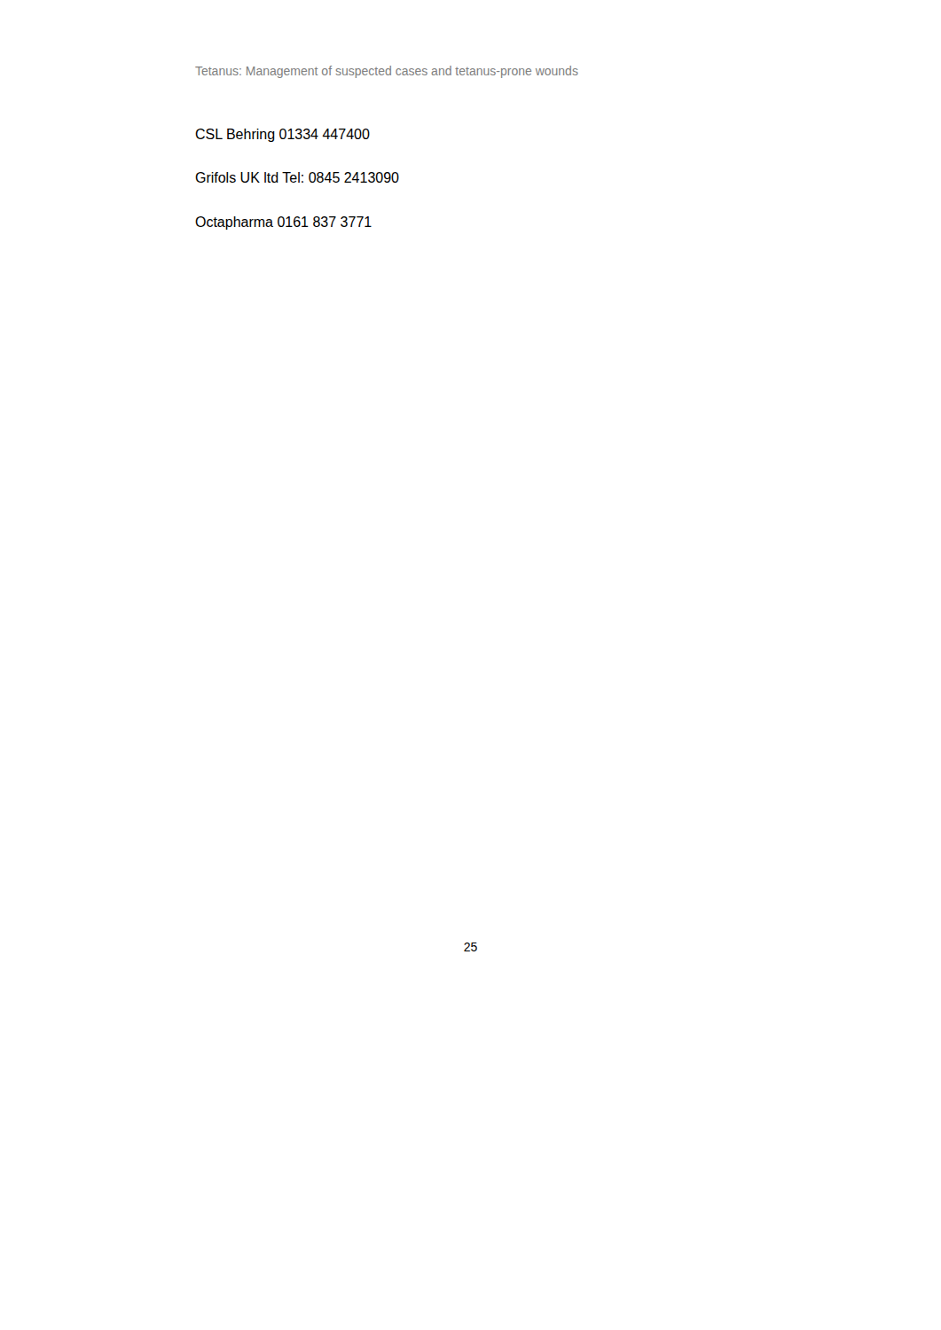Tetanus: Management of suspected cases and tetanus-prone wounds
CSL Behring 01334 447400
Grifols UK ltd Tel: 0845 2413090
Octapharma 0161 837 3771
25